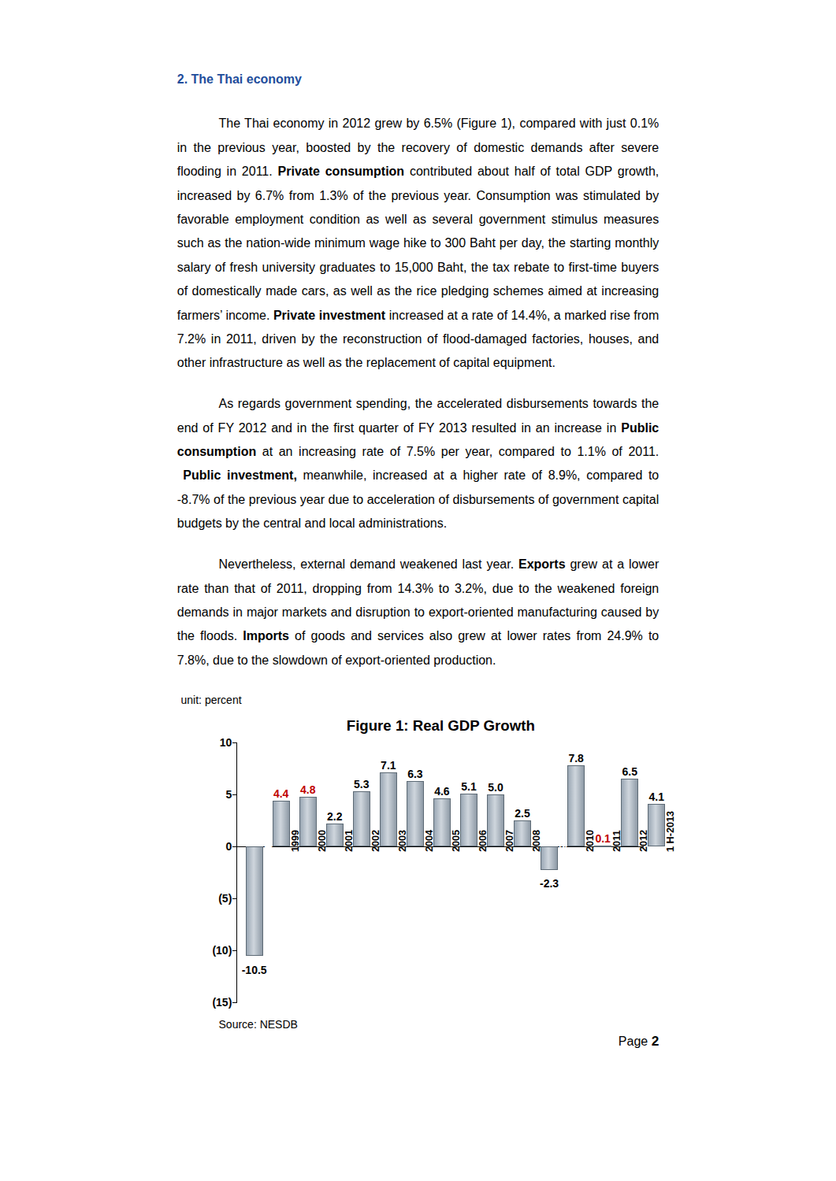2. The Thai economy
The Thai economy in 2012 grew by 6.5% (Figure 1), compared with just 0.1% in the previous year, boosted by the recovery of domestic demands after severe flooding in 2011. Private consumption contributed about half of total GDP growth, increased by 6.7% from 1.3% of the previous year. Consumption was stimulated by favorable employment condition as well as several government stimulus measures such as the nation-wide minimum wage hike to 300 Baht per day, the starting monthly salary of fresh university graduates to 15,000 Baht, the tax rebate to first-time buyers of domestically made cars, as well as the rice pledging schemes aimed at increasing farmers’ income. Private investment increased at a rate of 14.4%, a marked rise from 7.2% in 2011, driven by the reconstruction of flood-damaged factories, houses, and other infrastructure as well as the replacement of capital equipment.
As regards government spending, the accelerated disbursements towards the end of FY 2012 and in the first quarter of FY 2013 resulted in an increase in Public consumption at an increasing rate of 7.5% per year, compared to 1.1% of 2011. Public investment, meanwhile, increased at a higher rate of 8.9%, compared to -8.7% of the previous year due to acceleration of disbursements of government capital budgets by the central and local administrations.
Nevertheless, external demand weakened last year. Exports grew at a lower rate than that of 2011, dropping from 14.3% to 3.2%, due to the weakened foreign demands in major markets and disruption to export-oriented manufacturing caused by the floods. Imports of goods and services also grew at lower rates from 24.9% to 7.8%, due to the slowdown of export-oriented production.
unit: percent
Figure 1: Real GDP Growth
10 5 0 (5) (10) (15)
1998
-10.5
4.4
1999
4.8
2000
2.2
2001
5.3
2002
7.1
2003
6.3
2004
4.6
2005
5.1
2006
5.0
2007
2.5
2008
2009
-2.3
7.8
2010
0.1
2011
6.5
2012
4.1
1 H-2013
Source: NESDB
Page 2